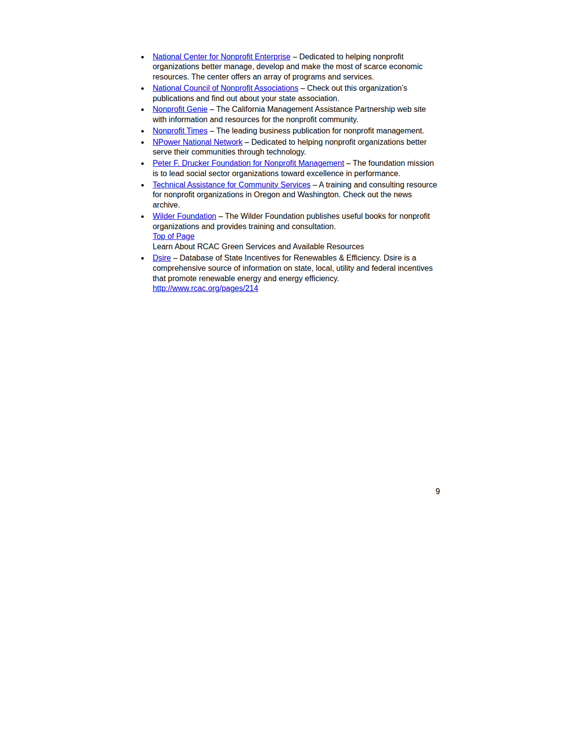National Center for Nonprofit Enterprise – Dedicated to helping nonprofit organizations better manage, develop and make the most of scarce economic resources. The center offers an array of programs and services.
National Council of Nonprofit Associations – Check out this organization’s publications and find out about your state association.
Nonprofit Genie – The California Management Assistance Partnership web site with information and resources for the nonprofit community.
Nonprofit Times – The leading business publication for nonprofit management.
NPower National Network – Dedicated to helping nonprofit organizations better serve their communities through technology.
Peter F. Drucker Foundation for Nonprofit Management – The foundation mission is to lead social sector organizations toward excellence in performance.
Technical Assistance for Community Services – A training and consulting resource for nonprofit organizations in Oregon and Washington. Check out the news archive.
Wilder Foundation – The Wilder Foundation publishes useful books for nonprofit organizations and provides training and consultation.
Top of Page
Learn About RCAC Green Services and Available Resources
Dsire – Database of State Incentives for Renewables & Efficiency. Dsire is a comprehensive source of information on state, local, utility and federal incentives that promote renewable energy and energy efficiency.
http://www.rcac.org/pages/214
9